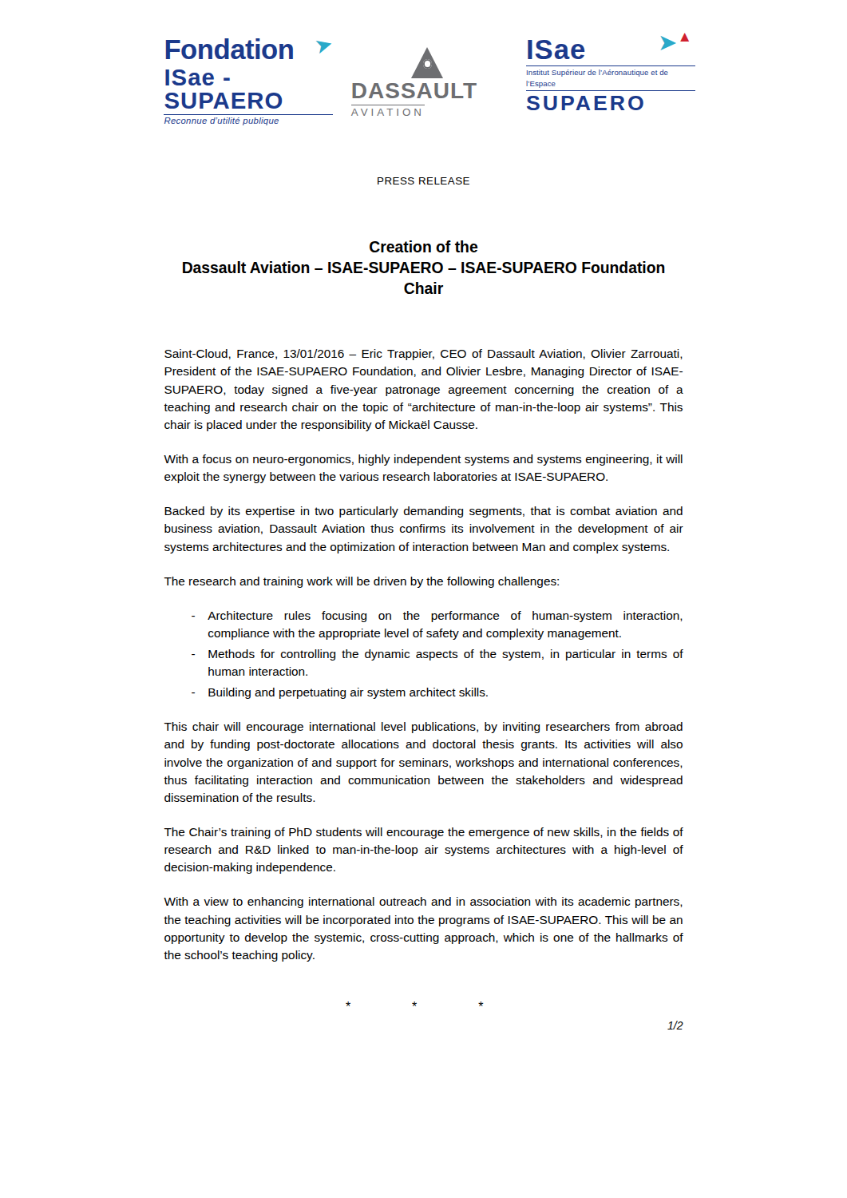➤
Fondation
ISae - SUPAERO
Reconnue d’utilité publique
DASSAULT AVIATION
➤▲
ISae
Institut Supérieur de l’Aéronautique et de l’Espace
SUPAERO
PRESS RELEASE
Creation of the
Dassault Aviation – ISAE-SUPAERO – ISAE-SUPAERO Foundation Chair
Saint-Cloud, France, 13/01/2016 – Eric Trappier, CEO of Dassault Aviation, Olivier Zarrouati, President of the ISAE-SUPAERO Foundation, and Olivier Lesbre, Managing Director of ISAE-SUPAERO, today signed a five-year patronage agreement concerning the creation of a teaching and research chair on the topic of “architecture of man-in-the-loop air systems”. This chair is placed under the responsibility of Mickaël Causse.
With a focus on neuro-ergonomics, highly independent systems and systems engineering, it will exploit the synergy between the various research laboratories at ISAE-SUPAERO.
Backed by its expertise in two particularly demanding segments, that is combat aviation and business aviation, Dassault Aviation thus confirms its involvement in the development of air systems architectures and the optimization of interaction between Man and complex systems.
The research and training work will be driven by the following challenges:
Architecture rules focusing on the performance of human-system interaction, compliance with the appropriate level of safety and complexity management.
Methods for controlling the dynamic aspects of the system, in particular in terms of human interaction.
Building and perpetuating air system architect skills.
This chair will encourage international level publications, by inviting researchers from abroad and by funding post-doctorate allocations and doctoral thesis grants. Its activities will also involve the organization of and support for seminars, workshops and international conferences, thus facilitating interaction and communication between the stakeholders and widespread dissemination of the results.
The Chair’s training of PhD students will encourage the emergence of new skills, in the fields of research and R&D linked to man-in-the-loop air systems architectures with a high-level of decision-making independence.
With a view to enhancing international outreach and in association with its academic partners, the teaching activities will be incorporated into the programs of ISAE-SUPAERO. This will be an opportunity to develop the systemic, cross-cutting approach, which is one of the hallmarks of the school’s teaching policy.
* * *
1/2